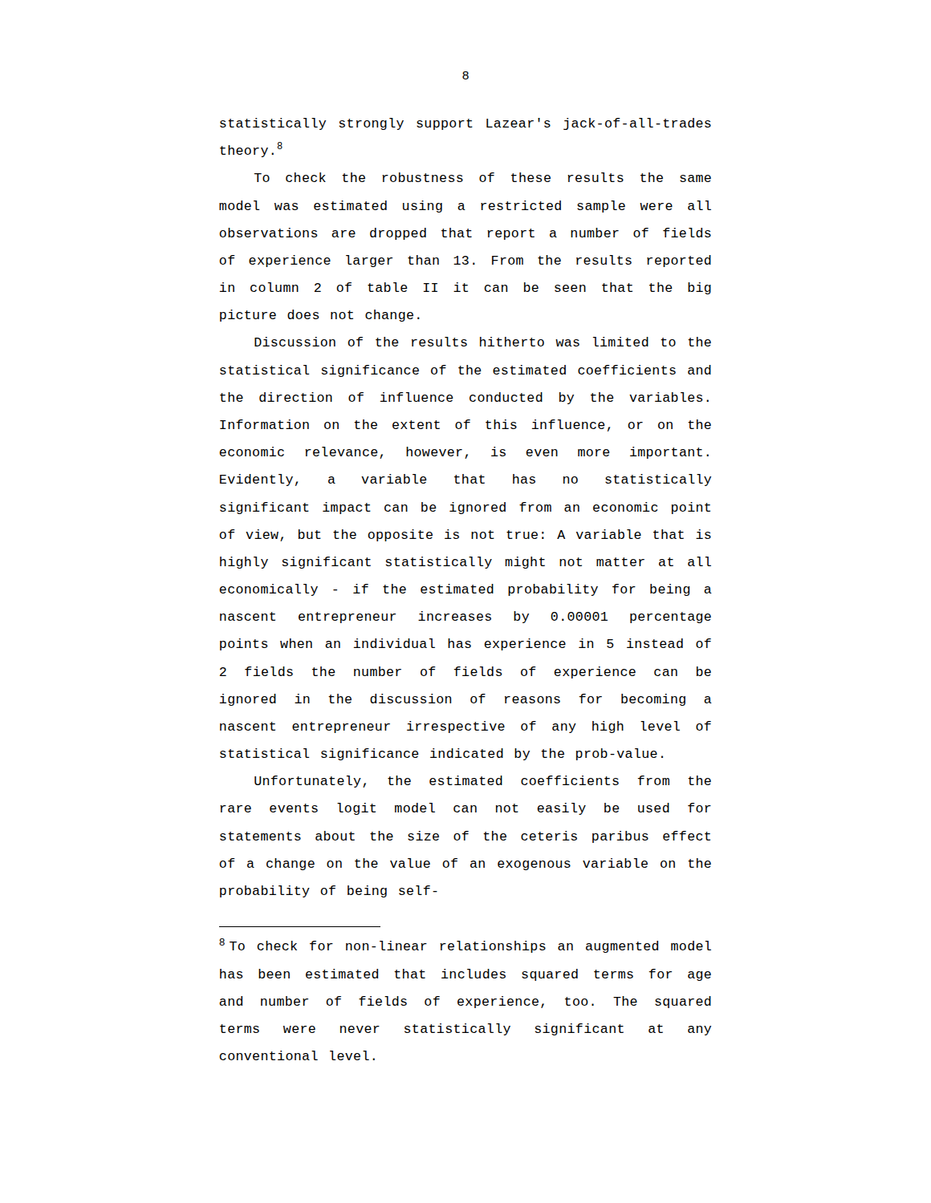8
statistically strongly support Lazear's jack-of-all-trades theory.8
To check the robustness of these results the same model was estimated using a restricted sample were all observations are dropped that report a number of fields of experience larger than 13. From the results reported in column 2 of table II it can be seen that the big picture does not change.
Discussion of the results hitherto was limited to the statistical significance of the estimated coefficients and the direction of influence conducted by the variables. Information on the extent of this influence, or on the economic relevance, however, is even more important. Evidently, a variable that has no statistically significant impact can be ignored from an economic point of view, but the opposite is not true: A variable that is highly significant statistically might not matter at all economically - if the estimated probability for being a nascent entrepreneur increases by 0.00001 percentage points when an individual has experience in 5 instead of 2 fields the number of fields of experience can be ignored in the discussion of reasons for becoming a nascent entrepreneur irrespective of any high level of statistical significance indicated by the prob-value.
Unfortunately, the estimated coefficients from the rare events logit model can not easily be used for statements about the size of the ceteris paribus effect of a change on the value of an exogenous variable on the probability of being self-
8 To check for non-linear relationships an augmented model has been estimated that includes squared terms for age and number of fields of experience, too. The squared terms were never statistically significant at any conventional level.